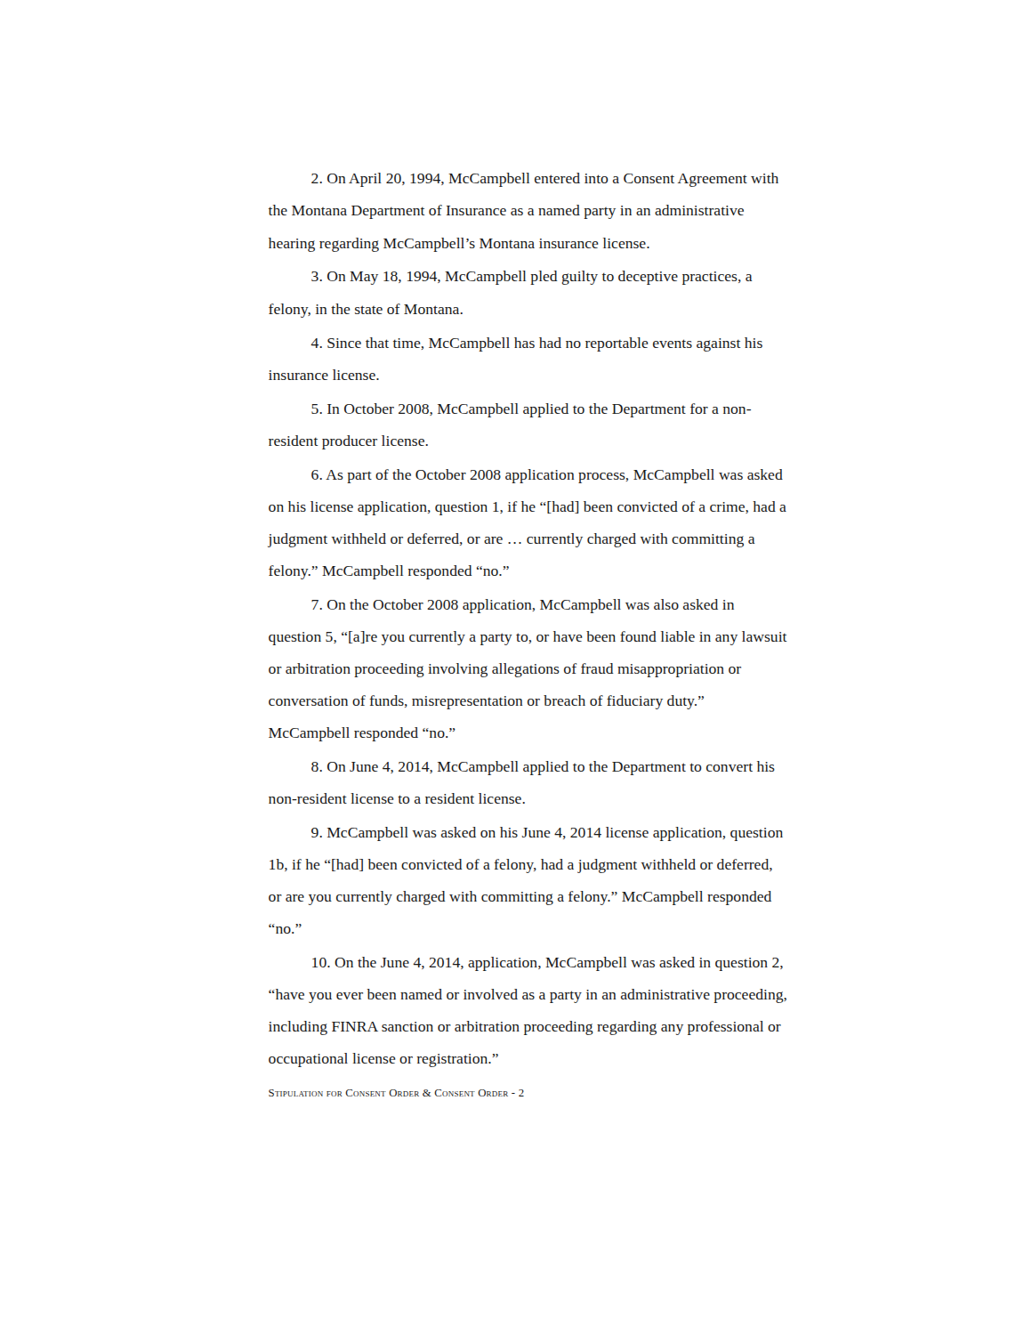2. On April 20, 1994, McCampbell entered into a Consent Agreement with the Montana Department of Insurance as a named party in an administrative hearing regarding McCampbell’s Montana insurance license.
3. On May 18, 1994, McCampbell pled guilty to deceptive practices, a felony, in the state of Montana.
4. Since that time, McCampbell has had no reportable events against his insurance license.
5. In October 2008, McCampbell applied to the Department for a non-resident producer license.
6. As part of the October 2008 application process, McCampbell was asked on his license application, question 1, if he “[had] been convicted of a crime, had a judgment withheld or deferred, or are … currently charged with committing a felony.” McCampbell responded “no.”
7. On the October 2008 application, McCampbell was also asked in question 5, “[a]re you currently a party to, or have been found liable in any lawsuit or arbitration proceeding involving allegations of fraud misappropriation or conversation of funds, misrepresentation or breach of fiduciary duty.” McCampbell responded “no.”
8. On June 4, 2014, McCampbell applied to the Department to convert his non-resident license to a resident license.
9. McCampbell was asked on his June 4, 2014 license application, question 1b, if he “[had] been convicted of a felony, had a judgment withheld or deferred, or are you currently charged with committing a felony.” McCampbell responded “no.”
10. On the June 4, 2014, application, McCampbell was asked in question 2, “have you ever been named or involved as a party in an administrative proceeding, including FINRA sanction or arbitration proceeding regarding any professional or occupational license or registration.”
Stipulation for Consent Order & Consent Order - 2